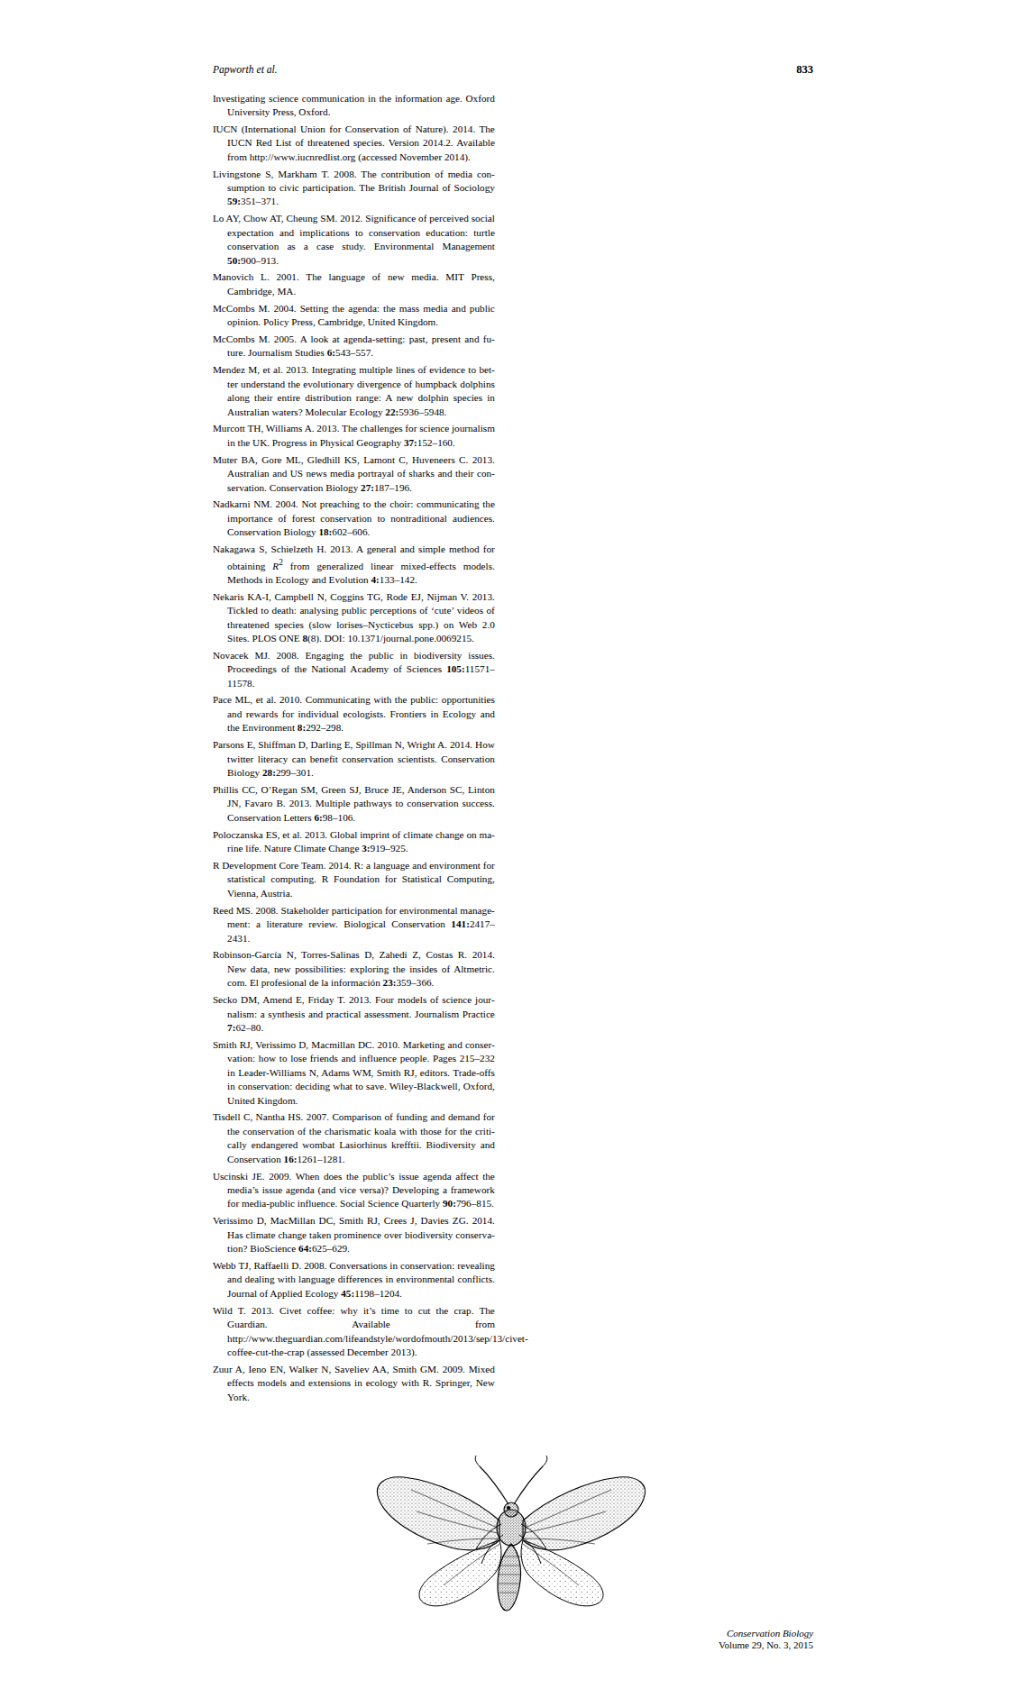Papworth et al.
833
Investigating science communication in the information age. Oxford University Press, Oxford.
IUCN (International Union for Conservation of Nature). 2014. The IUCN Red List of threatened species. Version 2014.2. Available from http://www.iucnredlist.org (accessed November 2014).
Livingstone S, Markham T. 2008. The contribution of media consumption to civic participation. The British Journal of Sociology 59: 351–371.
Lo AY, Chow AT, Cheung SM. 2012. Significance of perceived social expectation and implications to conservation education: turtle conservation as a case study. Environmental Management 50: 900–913.
Manovich L. 2001. The language of new media. MIT Press, Cambridge, MA.
McCombs M. 2004. Setting the agenda: the mass media and public opinion. Policy Press, Cambridge, United Kingdom.
McCombs M. 2005. A look at agenda-setting: past, present and future. Journalism Studies 6: 543–557.
Mendez M, et al. 2013. Integrating multiple lines of evidence to better understand the evolutionary divergence of humpback dolphins along their entire distribution range: A new dolphin species in Australian waters? Molecular Ecology 22: 5936–5948.
Murcott TH, Williams A. 2013. The challenges for science journalism in the UK. Progress in Physical Geography 37: 152–160.
Muter BA, Gore ML, Gledhill KS, Lamont C, Huveneers C. 2013. Australian and US news media portrayal of sharks and their conservation. Conservation Biology 27: 187–196.
Nadkarni NM. 2004. Not preaching to the choir: communicating the importance of forest conservation to nontraditional audiences. Conservation Biology 18: 602–606.
Nakagawa S, Schielzeth H. 2013. A general and simple method for obtaining R2 from generalized linear mixed-effects models. Methods in Ecology and Evolution 4: 133–142.
Nekaris KA-I, Campbell N, Coggins TG, Rode EJ, Nijman V. 2013. Tickled to death: analysing public perceptions of ‘cute’ videos of threatened species (slow lorises–Nycticebus spp.) on Web 2.0 Sites. PLOS ONE 8(8). DOI: 10.1371/journal.pone.0069215.
Novacek MJ. 2008. Engaging the public in biodiversity issues. Proceedings of the National Academy of Sciences 105: 11571–11578.
Pace ML, et al. 2010. Communicating with the public: opportunities and rewards for individual ecologists. Frontiers in Ecology and the Environment 8: 292–298.
Parsons E, Shiffman D, Darling E, Spillman N, Wright A. 2014. How twitter literacy can benefit conservation scientists. Conservation Biology 28: 299–301.
Phillis CC, O’Regan SM, Green SJ, Bruce JE, Anderson SC, Linton JN, Favaro B. 2013. Multiple pathways to conservation success. Conservation Letters 6: 98–106.
Poloczanska ES, et al. 2013. Global imprint of climate change on marine life. Nature Climate Change 3: 919–925.
R Development Core Team. 2014. R: a language and environment for statistical computing. R Foundation for Statistical Computing, Vienna, Austria.
Reed MS. 2008. Stakeholder participation for environmental management: a literature review. Biological Conservation 141: 2417–2431.
Robinson-García N, Torres-Salinas D, Zahedi Z, Costas R. 2014. New data, new possibilities: exploring the insides of Altmetric. com. El profesional de la información 23: 359–366.
Secko DM, Amend E, Friday T. 2013. Four models of science journalism: a synthesis and practical assessment. Journalism Practice 7: 62–80.
Smith RJ, Verissimo D, Macmillan DC. 2010. Marketing and conservation: how to lose friends and influence people. Pages 215–232 in Leader-Williams N, Adams WM, Smith RJ, editors. Trade-offs in conservation: deciding what to save. Wiley-Blackwell, Oxford, United Kingdom.
Tisdell C, Nantha HS. 2007. Comparison of funding and demand for the conservation of the charismatic koala with those for the critically endangered wombat Lasiorhinus krefftii. Biodiversity and Conservation 16: 1261–1281.
Uscinski JE. 2009. When does the public’s issue agenda affect the media’s issue agenda (and vice versa)? Developing a framework for media-public influence. Social Science Quarterly 90: 796–815.
Verissimo D, MacMillan DC, Smith RJ, Crees J, Davies ZG. 2014. Has climate change taken prominence over biodiversity conservation? BioScience 64: 625–629.
Webb TJ, Raffaelli D. 2008. Conversations in conservation: revealing and dealing with language differences in environmental conflicts. Journal of Applied Ecology 45: 1198–1204.
Wild T. 2013. Civet coffee: why it’s time to cut the crap. The Guardian. Available from http://www.theguardian.com/lifeandstyle/wordofmouth/2013/sep/13/civet-coffee-cut-the-crap (assessed December 2013).
Zuur A, Ieno EN, Walker N, Saveliev AA, Smith GM. 2009. Mixed effects models and extensions in ecology with R. Springer, New York.
Conservation Biology
Volume 29, No. 3, 2015